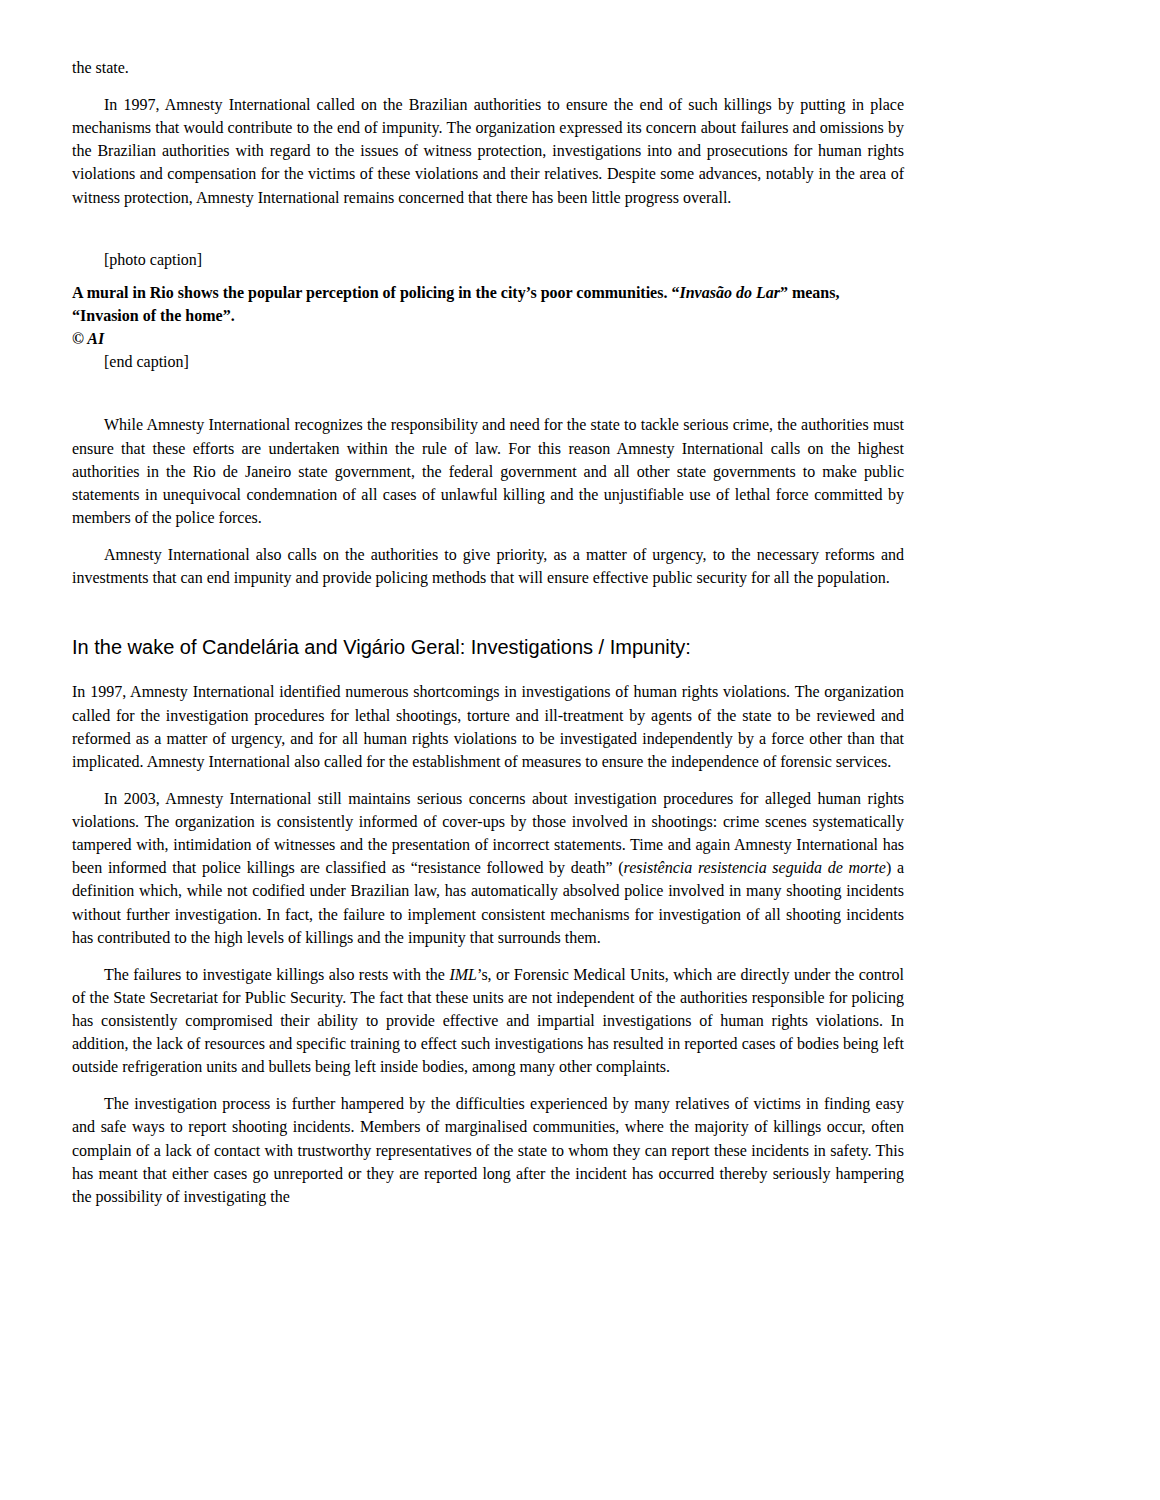the state.
In 1997, Amnesty International called on the Brazilian authorities to ensure the end of such killings by putting in place mechanisms that would contribute to the end of impunity. The organization expressed its concern about failures and omissions by the Brazilian authorities with regard to the issues of witness protection, investigations into and prosecutions for human rights violations and compensation for the victims of these violations and their relatives. Despite some advances, notably in the area of witness protection, Amnesty International remains concerned that there has been little progress overall.
[photo caption]
A mural in Rio shows the popular perception of policing in the city’s poor communities. “Invasão do Lar” means, “Invasion of the home”.
© AI
[end caption]
While Amnesty International recognizes the responsibility and need for the state to tackle serious crime, the authorities must ensure that these efforts are undertaken within the rule of law. For this reason Amnesty International calls on the highest authorities in the Rio de Janeiro state government, the federal government and all other state governments to make public statements in unequivocal condemnation of all cases of unlawful killing and the unjustifiable use of lethal force committed by members of the police forces.
Amnesty International also calls on the authorities to give priority, as a matter of urgency, to the necessary reforms and investments that can end impunity and provide policing methods that will ensure effective public security for all the population.
In the wake of Candelária and Vigário Geral: Investigations / Impunity:
In 1997, Amnesty International identified numerous shortcomings in investigations of human rights violations. The organization called for the investigation procedures for lethal shootings, torture and ill-treatment by agents of the state to be reviewed and reformed as a matter of urgency, and for all human rights violations to be investigated independently by a force other than that implicated. Amnesty International also called for the establishment of measures to ensure the independence of forensic services.
In 2003, Amnesty International still maintains serious concerns about investigation procedures for alleged human rights violations. The organization is consistently informed of cover-ups by those involved in shootings: crime scenes systematically tampered with, intimidation of witnesses and the presentation of incorrect statements. Time and again Amnesty International has been informed that police killings are classified as “resistance followed by death” (resistência resistencia seguida de morte) a definition which, while not codified under Brazilian law, has automatically absolved police involved in many shooting incidents without further investigation. In fact, the failure to implement consistent mechanisms for investigation of all shooting incidents has contributed to the high levels of killings and the impunity that surrounds them.
The failures to investigate killings also rests with the IML’s, or Forensic Medical Units, which are directly under the control of the State Secretariat for Public Security. The fact that these units are not independent of the authorities responsible for policing has consistently compromised their ability to provide effective and impartial investigations of human rights violations. In addition, the lack of resources and specific training to effect such investigations has resulted in reported cases of bodies being left outside refrigeration units and bullets being left inside bodies, among many other complaints.
The investigation process is further hampered by the difficulties experienced by many relatives of victims in finding easy and safe ways to report shooting incidents. Members of marginalised communities, where the majority of killings occur, often complain of a lack of contact with trustworthy representatives of the state to whom they can report these incidents in safety. This has meant that either cases go unreported or they are reported long after the incident has occurred thereby seriously hampering the possibility of investigating the